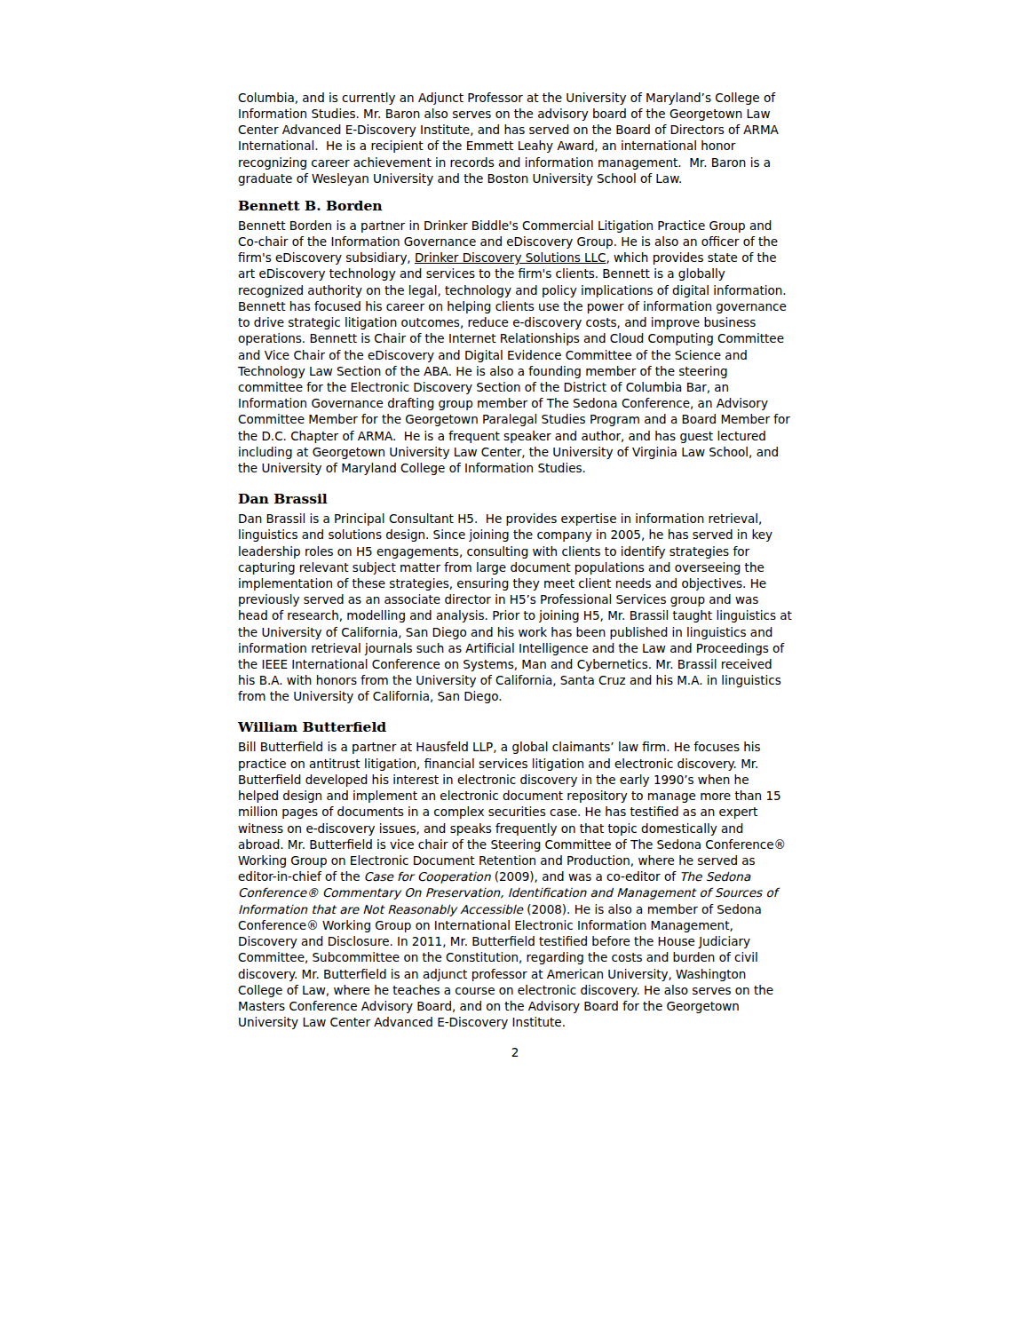Columbia, and is currently an Adjunct Professor at the University of Maryland’s College of Information Studies. Mr. Baron also serves on the advisory board of the Georgetown Law Center Advanced E-Discovery Institute, and has served on the Board of Directors of ARMA International. He is a recipient of the Emmett Leahy Award, an international honor recognizing career achievement in records and information management. Mr. Baron is a graduate of Wesleyan University and the Boston University School of Law.
Bennett B. Borden
Bennett Borden is a partner in Drinker Biddle's Commercial Litigation Practice Group and Co-chair of the Information Governance and eDiscovery Group. He is also an officer of the firm's eDiscovery subsidiary, Drinker Discovery Solutions LLC, which provides state of the art eDiscovery technology and services to the firm's clients. Bennett is a globally recognized authority on the legal, technology and policy implications of digital information. Bennett has focused his career on helping clients use the power of information governance to drive strategic litigation outcomes, reduce e-discovery costs, and improve business operations. Bennett is Chair of the Internet Relationships and Cloud Computing Committee and Vice Chair of the eDiscovery and Digital Evidence Committee of the Science and Technology Law Section of the ABA. He is also a founding member of the steering committee for the Electronic Discovery Section of the District of Columbia Bar, an Information Governance drafting group member of The Sedona Conference, an Advisory Committee Member for the Georgetown Paralegal Studies Program and a Board Member for the D.C. Chapter of ARMA. He is a frequent speaker and author, and has guest lectured including at Georgetown University Law Center, the University of Virginia Law School, and the University of Maryland College of Information Studies.
Dan Brassil
Dan Brassil is a Principal Consultant H5. He provides expertise in information retrieval, linguistics and solutions design. Since joining the company in 2005, he has served in key leadership roles on H5 engagements, consulting with clients to identify strategies for capturing relevant subject matter from large document populations and overseeing the implementation of these strategies, ensuring they meet client needs and objectives. He previously served as an associate director in H5’s Professional Services group and was head of research, modelling and analysis. Prior to joining H5, Mr. Brassil taught linguistics at the University of California, San Diego and his work has been published in linguistics and information retrieval journals such as Artificial Intelligence and the Law and Proceedings of the IEEE International Conference on Systems, Man and Cybernetics. Mr. Brassil received his B.A. with honors from the University of California, Santa Cruz and his M.A. in linguistics from the University of California, San Diego.
William Butterfield
Bill Butterfield is a partner at Hausfeld LLP, a global claimants’ law firm. He focuses his practice on antitrust litigation, financial services litigation and electronic discovery. Mr. Butterfield developed his interest in electronic discovery in the early 1990’s when he helped design and implement an electronic document repository to manage more than 15 million pages of documents in a complex securities case. He has testified as an expert witness on e-discovery issues, and speaks frequently on that topic domestically and abroad. Mr. Butterfield is vice chair of the Steering Committee of The Sedona Conference® Working Group on Electronic Document Retention and Production, where he served as editor-in-chief of the Case for Cooperation (2009), and was a co-editor of The Sedona Conference® Commentary On Preservation, Identification and Management of Sources of Information that are Not Reasonably Accessible (2008). He is also a member of Sedona Conference® Working Group on International Electronic Information Management, Discovery and Disclosure. In 2011, Mr. Butterfield testified before the House Judiciary Committee, Subcommittee on the Constitution, regarding the costs and burden of civil discovery. Mr. Butterfield is an adjunct professor at American University, Washington College of Law, where he teaches a course on electronic discovery. He also serves on the Masters Conference Advisory Board, and on the Advisory Board for the Georgetown University Law Center Advanced E-Discovery Institute.
2